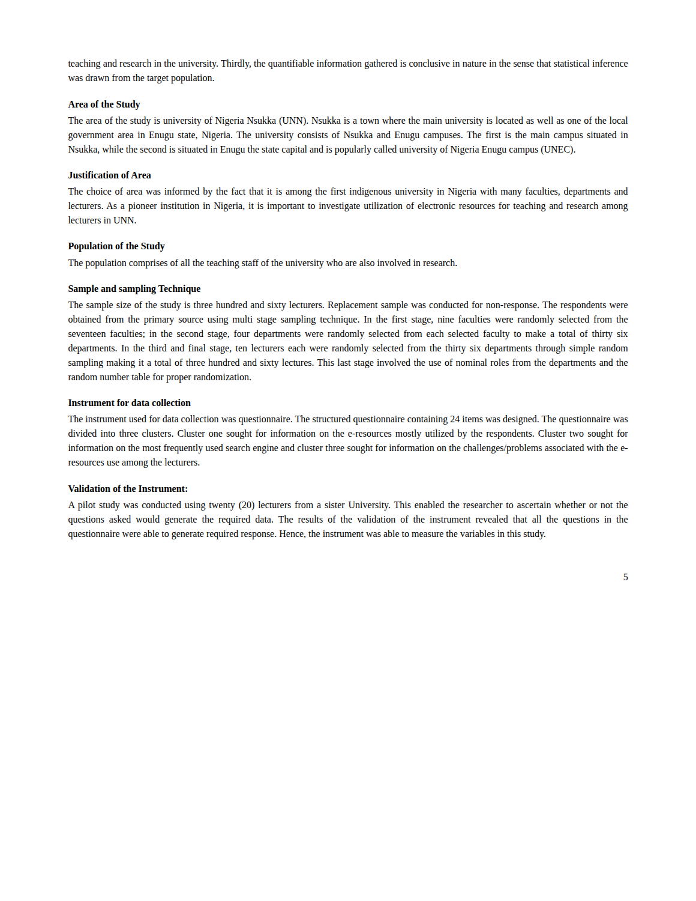teaching and research in the university. Thirdly, the quantifiable information gathered is conclusive in nature in the sense that statistical inference was drawn from the target population.
Area of the Study
The area of the study is university of Nigeria Nsukka (UNN). Nsukka is a town where the main university is located as well as one of the local government area in Enugu state, Nigeria. The university consists of Nsukka and Enugu campuses. The first is the main campus situated in Nsukka, while the second is situated in Enugu the state capital and is popularly called university of Nigeria Enugu campus (UNEC).
Justification of Area
The choice of area was informed by the fact that it is among the first indigenous university in Nigeria with many faculties, departments and lecturers. As a pioneer institution in Nigeria, it is important to investigate utilization of electronic resources for teaching and research among lecturers in UNN.
Population of the Study
The population comprises of all the teaching staff of the university who are also involved in research.
Sample and sampling Technique
The sample size of the study is three hundred and sixty lecturers. Replacement sample was conducted for non-response. The respondents were obtained from the primary source using multi stage sampling technique. In the first stage, nine faculties were randomly selected from the seventeen faculties; in the second stage, four departments were randomly selected from each selected faculty to make a total of thirty six departments. In the third and final stage, ten lecturers each were randomly selected from the thirty six departments through simple random sampling making it a total of three hundred and sixty lectures. This last stage involved the use of nominal roles from the departments and the random number table for proper randomization.
Instrument for data collection
The instrument used for data collection was questionnaire. The structured questionnaire containing 24 items was designed. The questionnaire was divided into three clusters. Cluster one sought for information on the e-resources mostly utilized by the respondents. Cluster two sought for information on the most frequently used search engine and cluster three sought for information on the challenges/problems associated with the e-resources use among the lecturers.
Validation of the Instrument:
A pilot study was conducted using twenty (20) lecturers from a sister University. This enabled the researcher to ascertain whether or not the questions asked would generate the required data. The results of the validation of the instrument revealed that all the questions in the questionnaire were able to generate required response. Hence, the instrument was able to measure the variables in this study.
5